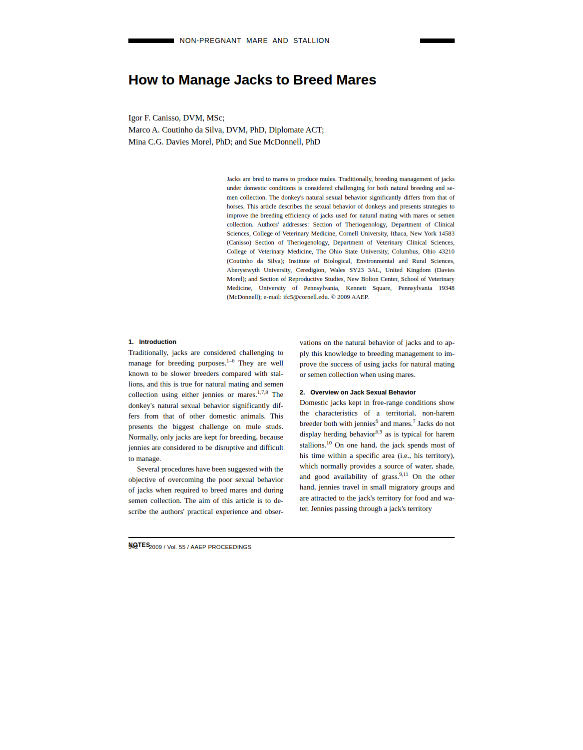NON-PREGNANT MARE AND STALLION
How to Manage Jacks to Breed Mares
Igor F. Canisso, DVM, MSc;
Marco A. Coutinho da Silva, DVM, PhD, Diplomate ACT;
Mina C.G. Davies Morel, PhD; and Sue McDonnell, PhD
Jacks are bred to mares to produce mules. Traditionally, breeding management of jacks under domestic conditions is considered challenging for both natural breeding and semen collection. The donkey's natural sexual behavior significantly differs from that of horses. This article describes the sexual behavior of donkeys and presents strategies to improve the breeding efficiency of jacks used for natural mating with mares or semen collection. Authors' addresses: Section of Theriogenology, Department of Clinical Sciences, College of Veterinary Medicine, Cornell University, Ithaca, New York 14583 (Canisso) Section of Theriogenology, Department of Veterinary Clinical Sciences, College of Veterinary Medicine, The Ohio State University, Columbus, Ohio 43210 (Coutinho da Silva); Institute of Biological, Environmental and Rural Sciences, Aberystwyth University, Ceredigion, Wales SY23 3AL, United Kingdom (Davies Morel); and Section of Reproductive Studies, New Bolton Center, School of Veterinary Medicine, University of Pennsylvania, Kennett Square, Pennsylvania 19348 (McDonnell); e-mail: ifc5@cornell.edu. © 2009 AAEP.
1. Introduction
Traditionally, jacks are considered challenging to manage for breeding purposes.1–6 They are well known to be slower breeders compared with stallions, and this is true for natural mating and semen collection using either jennies or mares.1,7,8 The donkey's natural sexual behavior significantly differs from that of other domestic animals. This presents the biggest challenge on mule studs. Normally, only jacks are kept for breeding, because jennies are considered to be disruptive and difficult to manage.
Several procedures have been suggested with the objective of overcoming the poor sexual behavior of jacks when required to breed mares and during semen collection. The aim of this article is to describe the authors' practical experience and observations on the natural behavior of jacks and to apply this knowledge to breeding management to improve the success of using jacks for natural mating or semen collection when using mares.
2. Overview on Jack Sexual Behavior
Domestic jacks kept in free-range conditions show the characteristics of a territorial, non-harem breeder both with jennies9 and mares.7 Jacks do not display herding behavior6,9 as is typical for harem stallions.10 On one hand, the jack spends most of his time within a specific area (i.e., his territory), which normally provides a source of water, shade, and good availability of grass.9,11 On the other hand, jennies travel in small migratory groups and are attracted to the jack's territory for food and water. Jennies passing through a jack's territory
NOTES
3422009 / Vol. 55 / AAEP PROCEEDINGS